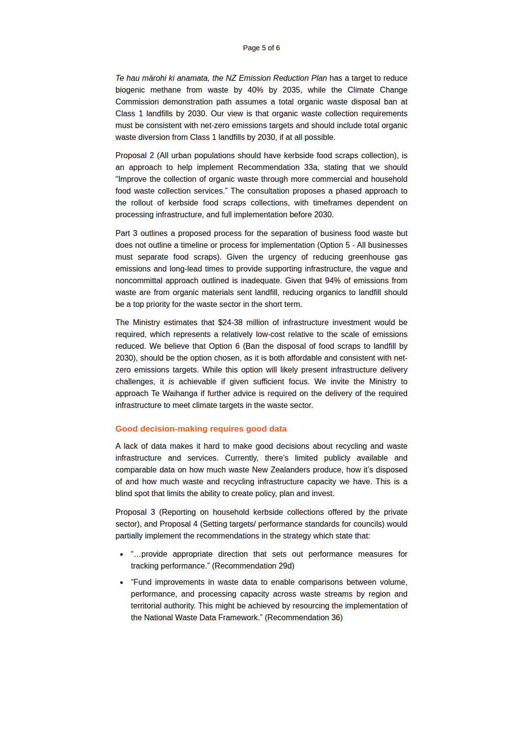Page 5 of 6
Te hau mārohi ki anamata, the NZ Emission Reduction Plan has a target to reduce biogenic methane from waste by 40% by 2035, while the Climate Change Commission demonstration path assumes a total organic waste disposal ban at Class 1 landfills by 2030. Our view is that organic waste collection requirements must be consistent with net-zero emissions targets and should include total organic waste diversion from Class 1 landfills by 2030, if at all possible.
Proposal 2 (All urban populations should have kerbside food scraps collection), is an approach to help implement Recommendation 33a, stating that we should “Improve the collection of organic waste through more commercial and household food waste collection services.” The consultation proposes a phased approach to the rollout of kerbside food scraps collections, with timeframes dependent on processing infrastructure, and full implementation before 2030.
Part 3 outlines a proposed process for the separation of business food waste but does not outline a timeline or process for implementation (Option 5 - All businesses must separate food scraps). Given the urgency of reducing greenhouse gas emissions and long-lead times to provide supporting infrastructure, the vague and noncommittal approach outlined is inadequate. Given that 94% of emissions from waste are from organic materials sent landfill, reducing organics to landfill should be a top priority for the waste sector in the short term.
The Ministry estimates that $24-38 million of infrastructure investment would be required, which represents a relatively low-cost relative to the scale of emissions reduced. We believe that Option 6 (Ban the disposal of food scraps to landfill by 2030), should be the option chosen, as it is both affordable and consistent with net-zero emissions targets. While this option will likely present infrastructure delivery challenges, it is achievable if given sufficient focus. We invite the Ministry to approach Te Waihanga if further advice is required on the delivery of the required infrastructure to meet climate targets in the waste sector.
Good decision-making requires good data
A lack of data makes it hard to make good decisions about recycling and waste infrastructure and services. Currently, there’s limited publicly available and comparable data on how much waste New Zealanders produce, how it’s disposed of and how much waste and recycling infrastructure capacity we have. This is a blind spot that limits the ability to create policy, plan and invest.
Proposal 3 (Reporting on household kerbside collections offered by the private sector), and Proposal 4 (Setting targets/ performance standards for councils) would partially implement the recommendations in the strategy which state that:
“…provide appropriate direction that sets out performance measures for tracking performance.” (Recommendation 29d)
“Fund improvements in waste data to enable comparisons between volume, performance, and processing capacity across waste streams by region and territorial authority. This might be achieved by resourcing the implementation of the National Waste Data Framework.” (Recommendation 36)